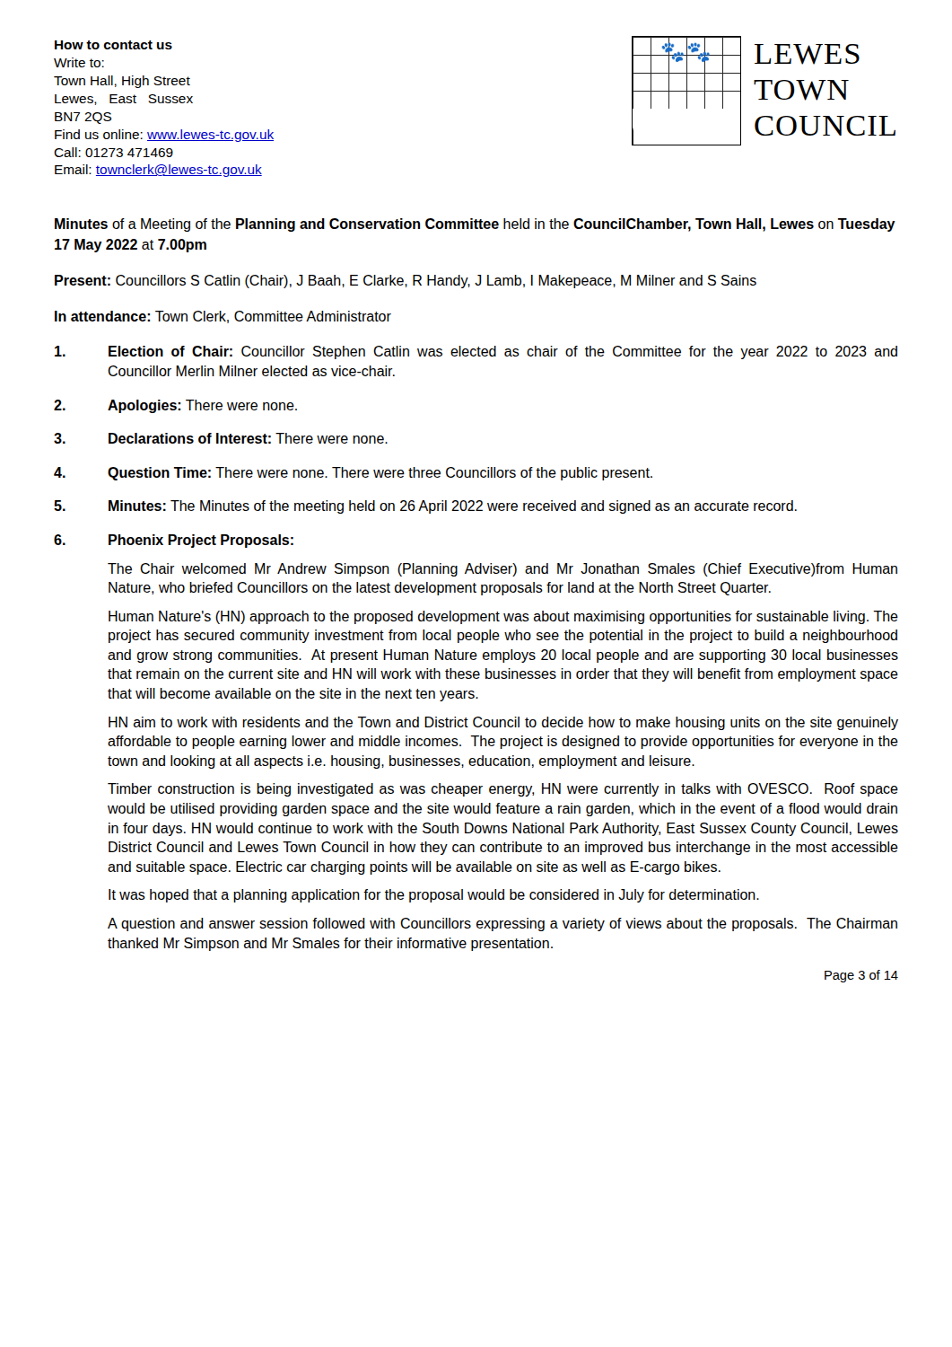How to contact us
Write to:
Town Hall, High Street
Lewes, East Sussex
BN7 2QS
Find us online: www.lewes-tc.gov.uk
Call: 01273 471469
Email: townclerk@lewes-tc.gov.uk
🐾🐾
LEWES
TOWN
COUNCIL
Minutes of a Meeting of the Planning and Conservation Committee held in the CouncilChamber, Town Hall, Lewes on Tuesday 17 May 2022 at 7.00pm
Present: Councillors S Catlin (Chair), J Baah, E Clarke, R Handy, J Lamb, I Makepeace, M Milner and S Sains
In attendance: Town Clerk, Committee Administrator
Election of Chair: Councillor Stephen Catlin was elected as chair of the Committee for the year 2022 to 2023 and Councillor Merlin Milner elected as vice-chair.
Apologies: There were none.
Declarations of Interest: There were none.
Question Time: There were none. There were three Councillors of the public present.
Minutes: The Minutes of the meeting held on 26 April 2022 were received and signed as an accurate record.
Phoenix Project Proposals:
The Chair welcomed Mr Andrew Simpson (Planning Adviser) and Mr Jonathan Smales (Chief Executive)from Human Nature, who briefed Councillors on the latest development proposals for land at the North Street Quarter.
Human Nature's (HN) approach to the proposed development was about maximising opportunities for sustainable living. The project has secured community investment from local people who see the potential in the project to build a neighbourhood and grow strong communities. At present Human Nature employs 20 local people and are supporting 30 local businesses that remain on the current site and HN will work with these businesses in order that they will benefit from employment space that will become available on the site in the next ten years.
HN aim to work with residents and the Town and District Council to decide how to make housing units on the site genuinely affordable to people earning lower and middle incomes. The project is designed to provide opportunities for everyone in the town and looking at all aspects i.e. housing, businesses, education, employment and leisure.
Timber construction is being investigated as was cheaper energy, HN were currently in talks with OVESCO. Roof space would be utilised providing garden space and the site would feature a rain garden, which in the event of a flood would drain in four days. HN would continue to work with the South Downs National Park Authority, East Sussex County Council, Lewes District Council and Lewes Town Council in how they can contribute to an improved bus interchange in the most accessible and suitable space. Electric car charging points will be available on site as well as E-cargo bikes.
It was hoped that a planning application for the proposal would be considered in July for determination.
A question and answer session followed with Councillors expressing a variety of views about the proposals. The Chairman thanked Mr Simpson and Mr Smales for their informative presentation.
Page 3 of 14